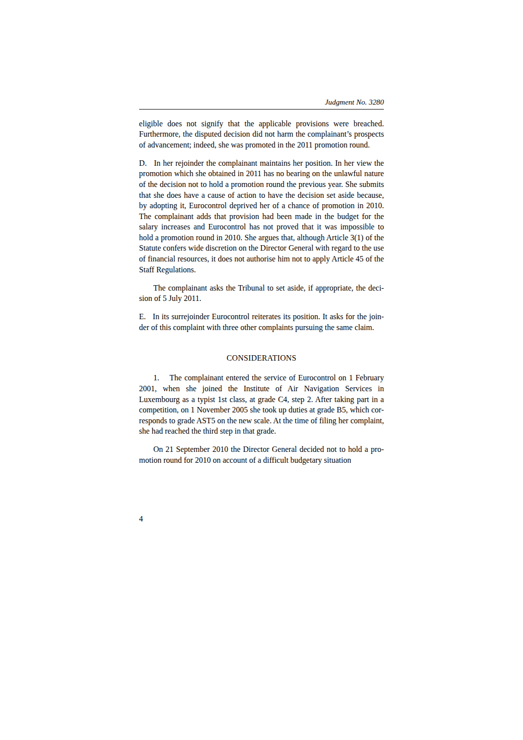Judgment No. 3280
eligible does not signify that the applicable provisions were breached. Furthermore, the disputed decision did not harm the complainant’s prospects of advancement; indeed, she was promoted in the 2011 promotion round.
D. In her rejoinder the complainant maintains her position. In her view the promotion which she obtained in 2011 has no bearing on the unlawful nature of the decision not to hold a promotion round the previous year. She submits that she does have a cause of action to have the decision set aside because, by adopting it, Eurocontrol deprived her of a chance of promotion in 2010. The complainant adds that provision had been made in the budget for the salary increases and Eurocontrol has not proved that it was impossible to hold a promotion round in 2010. She argues that, although Article 3(1) of the Statute confers wide discretion on the Director General with regard to the use of financial resources, it does not authorise him not to apply Article 45 of the Staff Regulations.
The complainant asks the Tribunal to set aside, if appropriate, the decision of 5 July 2011.
E. In its surrejoinder Eurocontrol reiterates its position. It asks for the joinder of this complaint with three other complaints pursuing the same claim.
CONSIDERATIONS
1. The complainant entered the service of Eurocontrol on 1 February 2001, when she joined the Institute of Air Navigation Services in Luxembourg as a typist 1st class, at grade C4, step 2. After taking part in a competition, on 1 November 2005 she took up duties at grade B5, which corresponds to grade AST5 on the new scale. At the time of filing her complaint, she had reached the third step in that grade.
On 21 September 2010 the Director General decided not to hold a promotion round for 2010 on account of a difficult budgetary situation
4